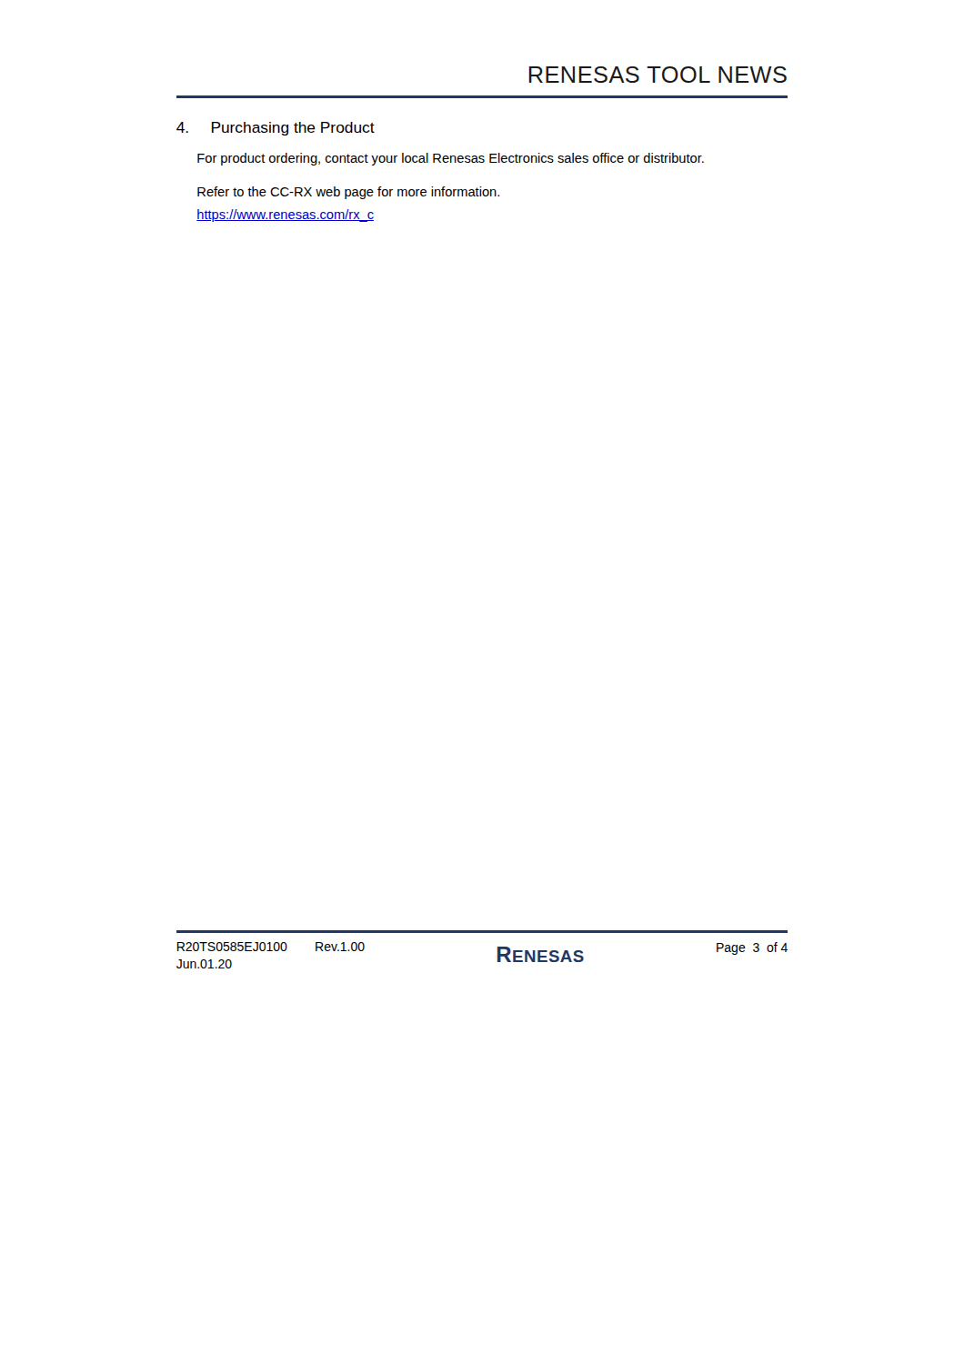RENESAS TOOL NEWS
4. Purchasing the Product
For product ordering, contact your local Renesas Electronics sales office or distributor.
Refer to the CC-RX web page for more information.
https://www.renesas.com/rx_c
R20TS0585EJ0100Rev.1.00
Jun.01.20
RENESAS
Page 3 of 4